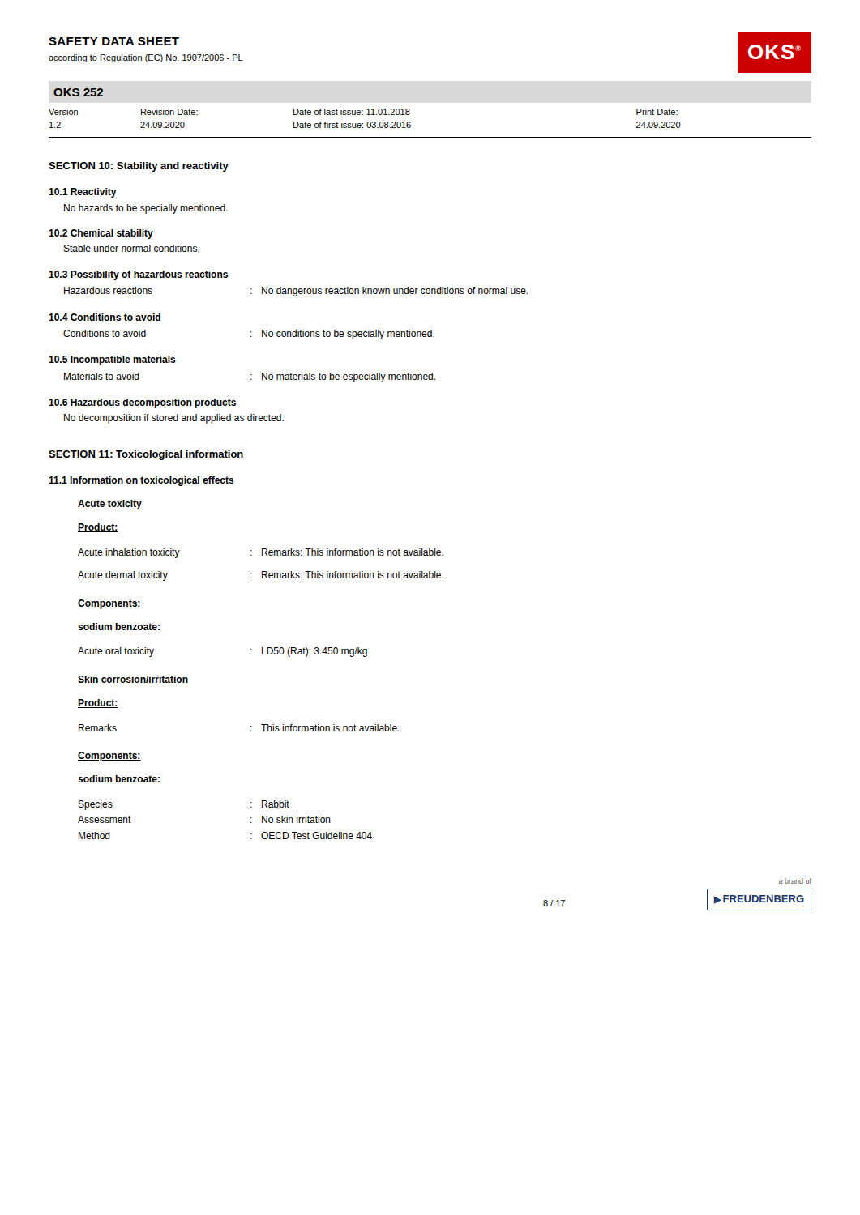SAFETY DATA SHEET
according to Regulation (EC) No. 1907/2006 - PL
OKS®
OKS 252
| Version 1.2 | Revision Date: 24.09.2020 | Date of last issue: 11.01.2018 Date of first issue: 03.08.2016 | Print Date: 24.09.2020 |
SECTION 10: Stability and reactivity
10.1 Reactivity
No hazards to be specially mentioned.
10.2 Chemical stability
Stable under normal conditions.
10.3 Possibility of hazardous reactions
| Hazardous reactions | : | No dangerous reaction known under conditions of normal use. |
10.4 Conditions to avoid
| Conditions to avoid | : | No conditions to be specially mentioned. |
10.5 Incompatible materials
| Materials to avoid | : | No materials to be especially mentioned. |
10.6 Hazardous decomposition products
No decomposition if stored and applied as directed.
SECTION 11: Toxicological information
11.1 Information on toxicological effects
Acute toxicity
Product:
| Acute inhalation toxicity | : | Remarks: This information is not available. |
| Acute dermal toxicity | : | Remarks: This information is not available. |
Components:
sodium benzoate:
| Acute oral toxicity | : | LD50 (Rat): 3.450 mg/kg |
Skin corrosion/irritation
Product:
| Remarks | : | This information is not available. |
Components:
sodium benzoate:
| Species | : | Rabbit |
| Assessment | : | No skin irritation |
| Method | : | OECD Test Guideline 404 |
8 / 17
a brand of
▶FREUDENBERG